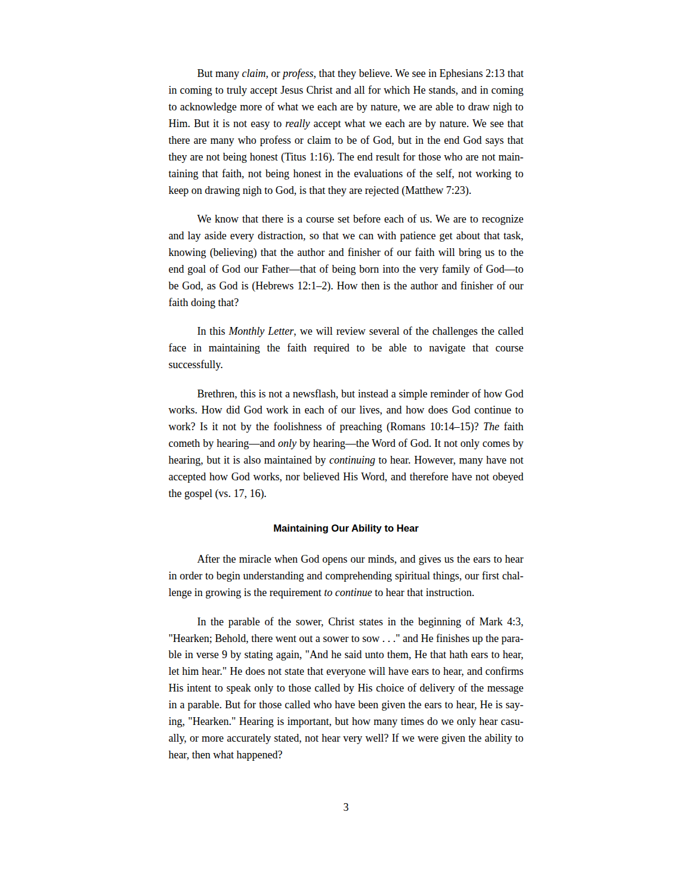But many claim, or profess, that they believe. We see in Ephesians 2:13 that in coming to truly accept Jesus Christ and all for which He stands, and in coming to acknowledge more of what we each are by nature, we are able to draw nigh to Him. But it is not easy to really accept what we each are by nature. We see that there are many who profess or claim to be of God, but in the end God says that they are not being honest (Titus 1:16). The end result for those who are not maintaining that faith, not being honest in the evaluations of the self, not working to keep on drawing nigh to God, is that they are rejected (Matthew 7:23).
We know that there is a course set before each of us. We are to recognize and lay aside every distraction, so that we can with patience get about that task, knowing (believing) that the author and finisher of our faith will bring us to the end goal of God our Father—that of being born into the very family of God—to be God, as God is (Hebrews 12:1–2). How then is the author and finisher of our faith doing that?
In this Monthly Letter, we will review several of the challenges the called face in maintaining the faith required to be able to navigate that course successfully.
Brethren, this is not a newsflash, but instead a simple reminder of how God works. How did God work in each of our lives, and how does God continue to work? Is it not by the foolishness of preaching (Romans 10:14–15)? The faith cometh by hearing—and only by hearing—the Word of God. It not only comes by hearing, but it is also maintained by continuing to hear. However, many have not accepted how God works, nor believed His Word, and therefore have not obeyed the gospel (vs. 17, 16).
Maintaining Our Ability to Hear
After the miracle when God opens our minds, and gives us the ears to hear in order to begin understanding and comprehending spiritual things, our first challenge in growing is the requirement to continue to hear that instruction.
In the parable of the sower, Christ states in the beginning of Mark 4:3, "Hearken; Behold, there went out a sower to sow . . ." and He finishes up the parable in verse 9 by stating again, "And he said unto them, He that hath ears to hear, let him hear." He does not state that everyone will have ears to hear, and confirms His intent to speak only to those called by His choice of delivery of the message in a parable. But for those called who have been given the ears to hear, He is saying, "Hearken." Hearing is important, but how many times do we only hear casually, or more accurately stated, not hear very well? If we were given the ability to hear, then what happened?
3